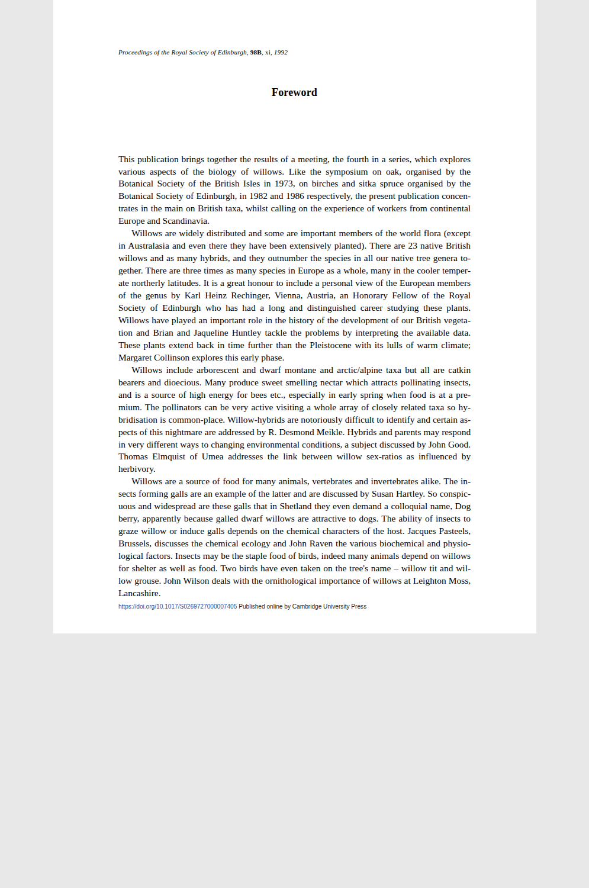Proceedings of the Royal Society of Edinburgh, 98B, xi, 1992
Foreword
This publication brings together the results of a meeting, the fourth in a series, which explores various aspects of the biology of willows. Like the symposium on oak, organised by the Botanical Society of the British Isles in 1973, on birches and sitka spruce organised by the Botanical Society of Edinburgh, in 1982 and 1986 respectively, the present publication concentrates in the main on British taxa, whilst calling on the experience of workers from continental Europe and Scandinavia.
Willows are widely distributed and some are important members of the world flora (except in Australasia and even there they have been extensively planted). There are 23 native British willows and as many hybrids, and they outnumber the species in all our native tree genera together. There are three times as many species in Europe as a whole, many in the cooler temperate northerly latitudes. It is a great honour to include a personal view of the European members of the genus by Karl Heinz Rechinger, Vienna, Austria, an Honorary Fellow of the Royal Society of Edinburgh who has had a long and distinguished career studying these plants. Willows have played an important role in the history of the development of our British vegetation and Brian and Jaqueline Huntley tackle the problems by interpreting the available data. These plants extend back in time further than the Pleistocene with its lulls of warm climate; Margaret Collinson explores this early phase.
Willows include arborescent and dwarf montane and arctic/alpine taxa but all are catkin bearers and dioecious. Many produce sweet smelling nectar which attracts pollinating insects, and is a source of high energy for bees etc., especially in early spring when food is at a premium. The pollinators can be very active visiting a whole array of closely related taxa so hybridisation is common-place. Willow-hybrids are notoriously difficult to identify and certain aspects of this nightmare are addressed by R. Desmond Meikle. Hybrids and parents may respond in very different ways to changing environmental conditions, a subject discussed by John Good. Thomas Elmquist of Umea addresses the link between willow sex-ratios as influenced by herbivory.
Willows are a source of food for many animals, vertebrates and invertebrates alike. The insects forming galls are an example of the latter and are discussed by Susan Hartley. So conspicuous and widespread are these galls that in Shetland they even demand a colloquial name, Dog berry, apparently because galled dwarf willows are attractive to dogs. The ability of insects to graze willow or induce galls depends on the chemical characters of the host. Jacques Pasteels, Brussels, discusses the chemical ecology and John Raven the various biochemical and physiological factors. Insects may be the staple food of birds, indeed many animals depend on willows for shelter as well as food. Two birds have even taken on the tree's name – willow tit and willow grouse. John Wilson deals with the ornithological importance of willows at Leighton Moss, Lancashire.
https://doi.org/10.1017/S0269727000007405 Published online by Cambridge University Press